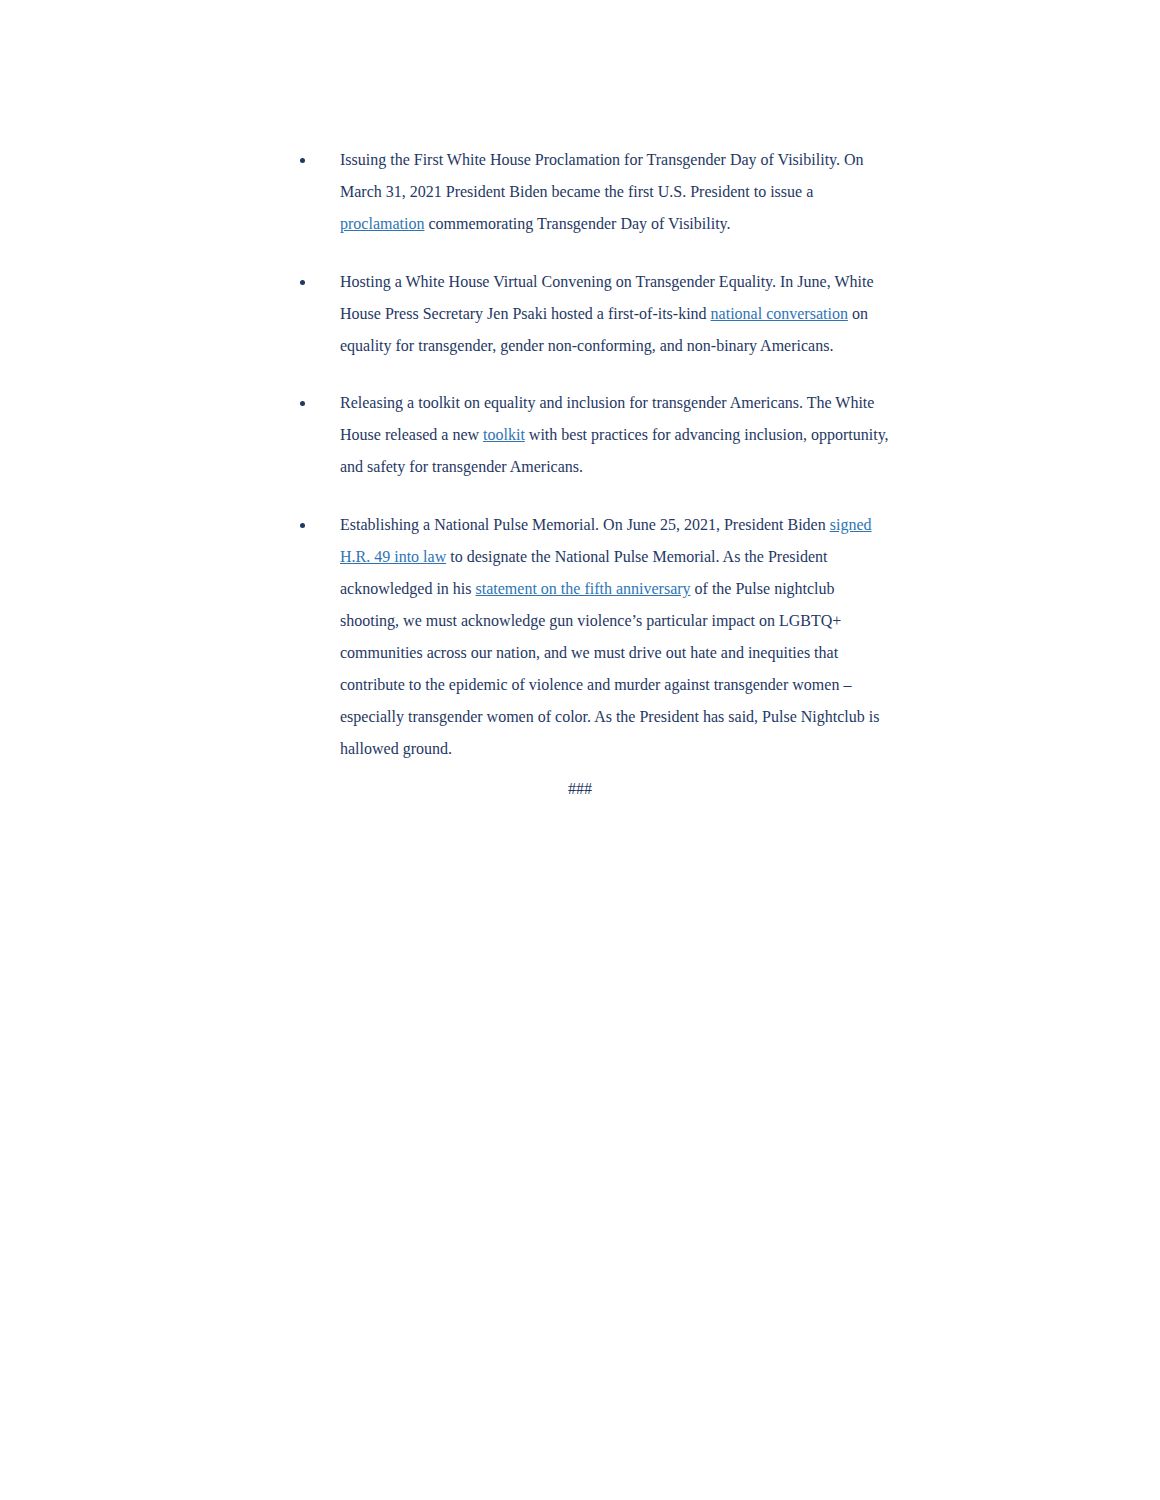Issuing the First White House Proclamation for Transgender Day of Visibility. On March 31, 2021 President Biden became the first U.S. President to issue a proclamation commemorating Transgender Day of Visibility.
Hosting a White House Virtual Convening on Transgender Equality. In June, White House Press Secretary Jen Psaki hosted a first-of-its-kind national conversation on equality for transgender, gender non-conforming, and non-binary Americans.
Releasing a toolkit on equality and inclusion for transgender Americans. The White House released a new toolkit with best practices for advancing inclusion, opportunity, and safety for transgender Americans.
Establishing a National Pulse Memorial. On June 25, 2021, President Biden signed H.R. 49 into law to designate the National Pulse Memorial. As the President acknowledged in his statement on the fifth anniversary of the Pulse nightclub shooting, we must acknowledge gun violence’s particular impact on LGBTQ+ communities across our nation, and we must drive out hate and inequities that contribute to the epidemic of violence and murder against transgender women – especially transgender women of color. As the President has said, Pulse Nightclub is hallowed ground.
###